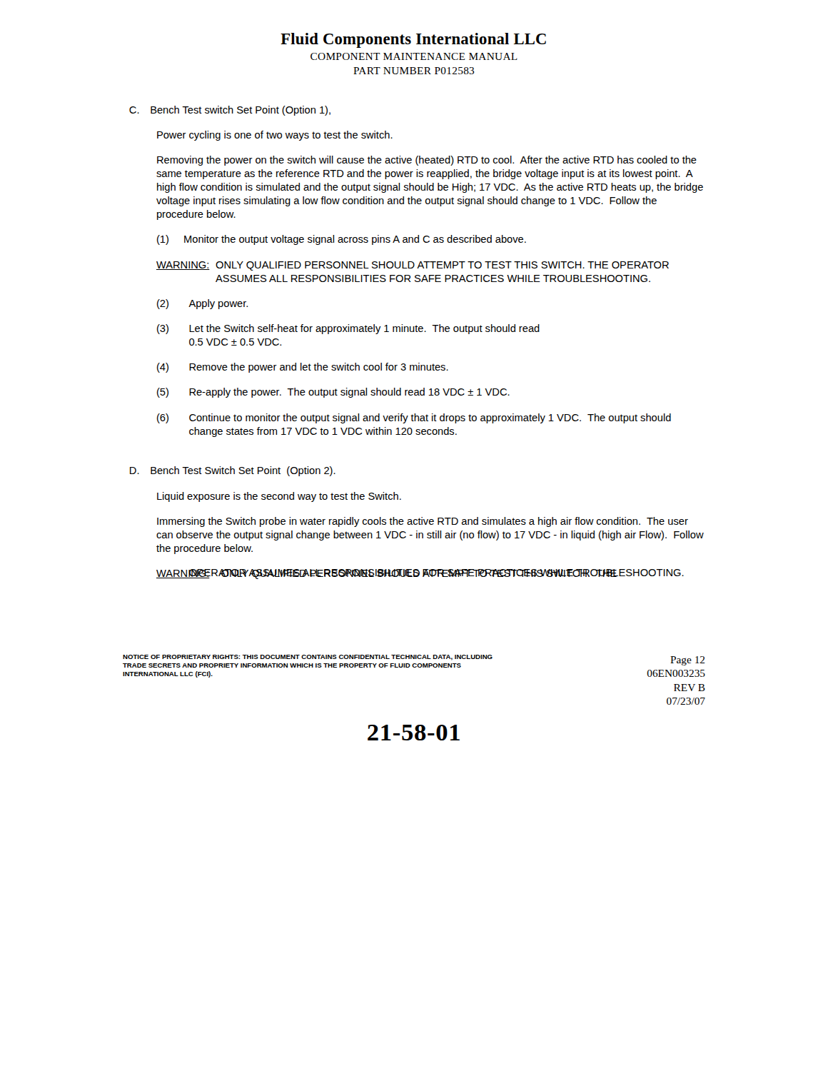Fluid Components International LLC
COMPONENT MAINTENANCE MANUAL
PART NUMBER P012583
C.
Bench Test switch Set Point (Option 1),
Power cycling is one of two ways to test the switch.
Removing the power on the switch will cause the active (heated) RTD to cool. After the active RTD has cooled to the same temperature as the reference RTD and the power is reapplied, the bridge voltage input is at its lowest point. A high flow condition is simulated and the output signal should be High; 17 VDC. As the active RTD heats up, the bridge voltage input rises simulating a low flow condition and the output signal should change to 1 VDC. Follow the procedure below.
(1)
Monitor the output voltage signal across pins A and C as described above.
WARNING:
ONLY QUALIFIED PERSONNEL SHOULD ATTEMPT TO TEST THIS SWITCH. THE OPERATOR ASSUMES ALL RESPONSIBILITIES FOR SAFE PRACTICES WHILE TROUBLESHOOTING.
(2)
Apply power.
(3)
Let the Switch self-heat for approximately 1 minute. The output should read
0.5 VDC ± 0.5 VDC.
(4)
Remove the power and let the switch cool for 3 minutes.
(5)
Re-apply the power. The output signal should read 18 VDC ± 1 VDC.
(6)
Continue to monitor the output signal and verify that it drops to approximately 1 VDC. The output should change states from 17 VDC to 1 VDC within 120 seconds.
D.
Bench Test Switch Set Point (Option 2).
Liquid exposure is the second way to test the Switch.
Immersing the Switch probe in water rapidly cools the active RTD and simulates a high air flow condition. The user can observe the output signal change between 1 VDC - in still air (no flow) to 17 VDC - in liquid (high air Flow). Follow the procedure below.
WARNING: ONLY QUALIFIED PERSONNEL SHOULD ATTEMPT TO TEST THIS SWITCH. THE
OPERATOR ASSUMES ALL RESPONSIBILITIES FOR SAFE PRACTICES WHILE TROUBLESHOOTING.
NOTICE OF PROPRIETARY RIGHTS: THIS DOCUMENT CONTAINS CONFIDENTIAL TECHNICAL DATA, INCLUDING TRADE SECRETS AND PROPRIETY INFORMATION WHICH IS THE PROPERTY OF FLUID COMPONENTS INTERNATIONAL LLC (FCI).
Page 12
06EN003235
REV B
07/23/07
21-58-01